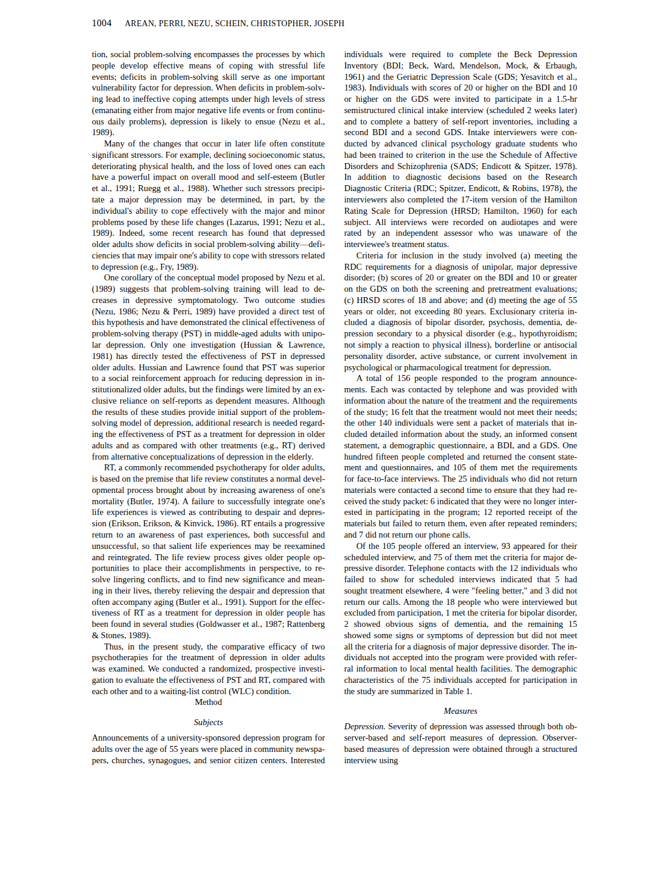1004 AREAN, PERRI, NEZU, SCHEIN, CHRISTOPHER, JOSEPH
tion, social problem-solving encompasses the processes by which people develop effective means of coping with stressful life events; deficits in problem-solving skill serve as one important vulnerability factor for depression. When deficits in problem-solving lead to ineffective coping attempts under high levels of stress (emanating either from major negative life events or from continuous daily problems), depression is likely to ensue (Nezu et al., 1989).
Many of the changes that occur in later life often constitute significant stressors. For example, declining socioeconomic status, deteriorating physical health, and the loss of loved ones can each have a powerful impact on overall mood and self-esteem (Butler et al., 1991; Ruegg et al., 1988). Whether such stressors precipitate a major depression may be determined, in part, by the individual's ability to cope effectively with the major and minor problems posed by these life changes (Lazarus, 1991; Nezu et al., 1989). Indeed, some recent research has found that depressed older adults show deficits in social problem-solving ability—deficiencies that may impair one's ability to cope with stressors related to depression (e.g., Fry, 1989).
One corollary of the conceptual model proposed by Nezu et al. (1989) suggests that problem-solving training will lead to decreases in depressive symptomatology. Two outcome studies (Nezu, 1986; Nezu & Perri, 1989) have provided a direct test of this hypothesis and have demonstrated the clinical effectiveness of problem-solving therapy (PST) in middle-aged adults with unipolar depression. Only one investigation (Hussian & Lawrence, 1981) has directly tested the effectiveness of PST in depressed older adults. Hussian and Lawrence found that PST was superior to a social reinforcement approach for reducing depression in institutionalized older adults, but the findings were limited by an exclusive reliance on self-reports as dependent measures. Although the results of these studies provide initial support of the problem-solving model of depression, additional research is needed regarding the effectiveness of PST as a treatment for depression in older adults and as compared with other treatments (e.g., RT) derived from alternative conceptualizations of depression in the elderly.
RT, a commonly recommended psychotherapy for older adults, is based on the premise that life review constitutes a normal developmental process brought about by increasing awareness of one's mortality (Butler, 1974). A failure to successfully integrate one's life experiences is viewed as contributing to despair and depression (Erikson, Erikson, & Kinvick, 1986). RT entails a progressive return to an awareness of past experiences, both successful and unsuccessful, so that salient life experiences may be reexamined and reintegrated. The life review process gives older people opportunities to place their accomplishments in perspective, to resolve lingering conflicts, and to find new significance and meaning in their lives, thereby relieving the despair and depression that often accompany aging (Butler et al., 1991). Support for the effectiveness of RT as a treatment for depression in older people has been found in several studies (Goldwasser et al., 1987; Rattenberg & Stones, 1989).
Thus, in the present study, the comparative efficacy of two psychotherapies for the treatment of depression in older adults was examined. We conducted a randomized, prospective investigation to evaluate the effectiveness of PST and RT, compared with each other and to a waiting-list control (WLC) condition.
Method
Subjects
Announcements of a university-sponsored depression program for adults over the age of 55 years were placed in community newspapers, churches, synagogues, and senior citizen centers. Interested individuals were required to complete the Beck Depression Inventory (BDI; Beck, Ward, Mendelson, Mock, & Erbaugh, 1961) and the Geriatric Depression Scale (GDS; Yesavitch et al., 1983). Individuals with scores of 20 or higher on the BDI and 10 or higher on the GDS were invited to participate in a 1.5-hr semistructured clinical intake interview (scheduled 2 weeks later) and to complete a battery of self-report inventories, including a second BDI and a second GDS. Intake interviewers were conducted by advanced clinical psychology graduate students who had been trained to criterion in the use the Schedule of Affective Disorders and Schizophrenia (SADS; Endicott & Spitzer, 1978). In addition to diagnostic decisions based on the Research Diagnostic Criteria (RDC; Spitzer, Endicott, & Robins, 1978), the interviewers also completed the 17-item version of the Hamilton Rating Scale for Depression (HRSD; Hamilton, 1960) for each subject. All interviews were recorded on audiotapes and were rated by an independent assessor who was unaware of the interviewee's treatment status.
Criteria for inclusion in the study involved (a) meeting the RDC requirements for a diagnosis of unipolar, major depressive disorder; (b) scores of 20 or greater on the BDI and 10 or greater on the GDS on both the screening and pretreatment evaluations; (c) HRSD scores of 18 and above; and (d) meeting the age of 55 years or older, not exceeding 80 years. Exclusionary criteria included a diagnosis of bipolar disorder, psychosis, dementia, depression secondary to a physical disorder (e.g., hypothyroidism; not simply a reaction to physical illness), borderline or antisocial personality disorder, active substance, or current involvement in psychological or pharmacological treatment for depression.
A total of 156 people responded to the program announcements. Each was contacted by telephone and was provided with information about the nature of the treatment and the requirements of the study; 16 felt that the treatment would not meet their needs; the other 140 individuals were sent a packet of materials that included detailed information about the study, an informed consent statement, a demographic questionnaire, a BDI, and a GDS. One hundred fifteen people completed and returned the consent statement and questionnaires, and 105 of them met the requirements for face-to-face interviews. The 25 individuals who did not return materials were contacted a second time to ensure that they had received the study packet: 6 indicated that they were no longer interested in participating in the program; 12 reported receipt of the materials but failed to return them, even after repeated reminders; and 7 did not return our phone calls.
Of the 105 people offered an interview, 93 appeared for their scheduled interview, and 75 of them met the criteria for major depressive disorder. Telephone contacts with the 12 individuals who failed to show for scheduled interviews indicated that 5 had sought treatment elsewhere, 4 were "feeling better," and 3 did not return our calls. Among the 18 people who were interviewed but excluded from participation, 1 met the criteria for bipolar disorder, 2 showed obvious signs of dementia, and the remaining 15 showed some signs or symptoms of depression but did not meet all the criteria for a diagnosis of major depressive disorder. The individuals not accepted into the program were provided with referral information to local mental health facilities. The demographic characteristics of the 75 individuals accepted for participation in the study are summarized in Table 1.
Measures
Depression. Severity of depression was assessed through both observer-based and self-report measures of depression. Observer-based measures of depression were obtained through a structured interview using